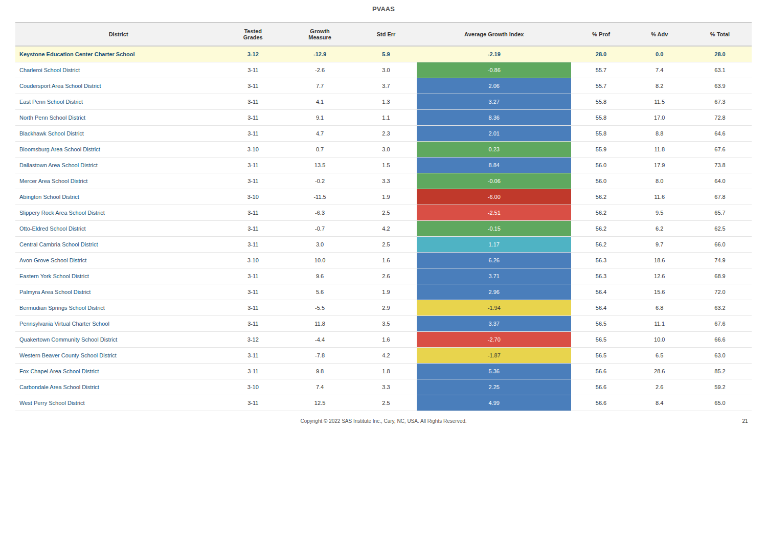PVAAS
| District | Tested Grades | Growth Measure | Std Err | Average Growth Index | % Prof | % Adv | % Total |
| --- | --- | --- | --- | --- | --- | --- | --- |
| Keystone Education Center Charter School | 3-12 | -12.9 | 5.9 | -2.19 | 28.0 | 0.0 | 28.0 |
| Charleroi School District | 3-11 | -2.6 | 3.0 | -0.86 | 55.7 | 7.4 | 63.1 |
| Coudersport Area School District | 3-11 | 7.7 | 3.7 | 2.06 | 55.7 | 8.2 | 63.9 |
| East Penn School District | 3-11 | 4.1 | 1.3 | 3.27 | 55.8 | 11.5 | 67.3 |
| North Penn School District | 3-11 | 9.1 | 1.1 | 8.36 | 55.8 | 17.0 | 72.8 |
| Blackhawk School District | 3-11 | 4.7 | 2.3 | 2.01 | 55.8 | 8.8 | 64.6 |
| Bloomsburg Area School District | 3-10 | 0.7 | 3.0 | 0.23 | 55.9 | 11.8 | 67.6 |
| Dallastown Area School District | 3-11 | 13.5 | 1.5 | 8.84 | 56.0 | 17.9 | 73.8 |
| Mercer Area School District | 3-11 | -0.2 | 3.3 | -0.06 | 56.0 | 8.0 | 64.0 |
| Abington School District | 3-10 | -11.5 | 1.9 | -6.00 | 56.2 | 11.6 | 67.8 |
| Slippery Rock Area School District | 3-11 | -6.3 | 2.5 | -2.51 | 56.2 | 9.5 | 65.7 |
| Otto-Eldred School District | 3-11 | -0.7 | 4.2 | -0.15 | 56.2 | 6.2 | 62.5 |
| Central Cambria School District | 3-11 | 3.0 | 2.5 | 1.17 | 56.2 | 9.7 | 66.0 |
| Avon Grove School District | 3-10 | 10.0 | 1.6 | 6.26 | 56.3 | 18.6 | 74.9 |
| Eastern York School District | 3-11 | 9.6 | 2.6 | 3.71 | 56.3 | 12.6 | 68.9 |
| Palmyra Area School District | 3-11 | 5.6 | 1.9 | 2.96 | 56.4 | 15.6 | 72.0 |
| Bermudian Springs School District | 3-11 | -5.5 | 2.9 | -1.94 | 56.4 | 6.8 | 63.2 |
| Pennsylvania Virtual Charter School | 3-11 | 11.8 | 3.5 | 3.37 | 56.5 | 11.1 | 67.6 |
| Quakertown Community School District | 3-12 | -4.4 | 1.6 | -2.70 | 56.5 | 10.0 | 66.6 |
| Western Beaver County School District | 3-11 | -7.8 | 4.2 | -1.87 | 56.5 | 6.5 | 63.0 |
| Fox Chapel Area School District | 3-11 | 9.8 | 1.8 | 5.36 | 56.6 | 28.6 | 85.2 |
| Carbondale Area School District | 3-10 | 7.4 | 3.3 | 2.25 | 56.6 | 2.6 | 59.2 |
| West Perry School District | 3-11 | 12.5 | 2.5 | 4.99 | 56.6 | 8.4 | 65.0 |
Copyright © 2022 SAS Institute Inc., Cary, NC, USA. All Rights Reserved. 21